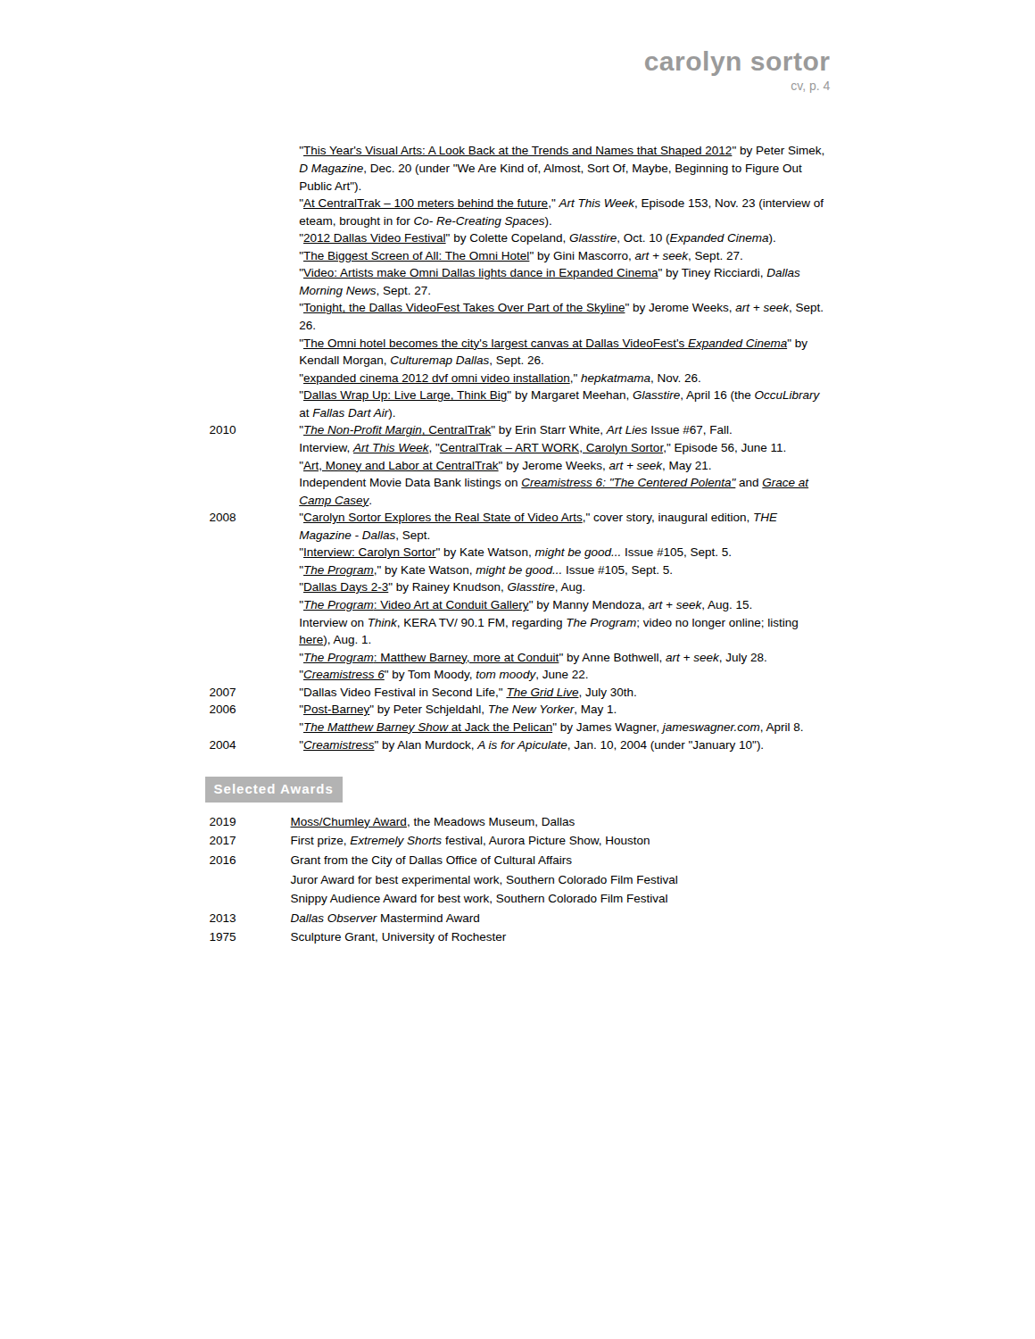carolyn sortor
cv, p. 4
"This Year's Visual Arts: A Look Back at the Trends and Names that Shaped 2012" by Peter Simek, D Magazine, Dec. 20 (under "We Are Kind of, Almost, Sort Of, Maybe, Beginning to Figure Out Public Art").
"At CentralTrak – 100 meters behind the future," Art This Week, Episode 153, Nov. 23 (interview of eteam, brought in for Co- Re-Creating Spaces).
"2012 Dallas Video Festival" by Colette Copeland, Glasstire, Oct. 10 (Expanded Cinema).
"The Biggest Screen of All: The Omni Hotel" by Gini Mascorro, art + seek, Sept. 27.
"Video: Artists make Omni Dallas lights dance in Expanded Cinema" by Tiney Ricciardi, Dallas Morning News, Sept. 27.
"Tonight, the Dallas VideoFest Takes Over Part of the Skyline" by Jerome Weeks, art + seek, Sept. 26.
"The Omni hotel becomes the city's largest canvas at Dallas VideoFest's Expanded Cinema" by Kendall Morgan, Culturemap Dallas, Sept. 26.
"expanded cinema 2012 dvf omni video installation," hepkatmama, Nov. 26.
"Dallas Wrap Up: Live Large, Think Big" by Margaret Meehan, Glasstire, April 16 (the OccuLibrary at Fallas Dart Air).
2010
"The Non-Profit Margin, CentralTrak" by Erin Starr White, Art Lies Issue #67, Fall.
Interview, Art This Week, "CentralTrak – ART WORK, Carolyn Sortor," Episode 56, June 11.
"Art, Money and Labor at CentralTrak" by Jerome Weeks, art + seek, May 21.
Independent Movie Data Bank listings on Creamistress 6: "The Centered Polenta" and Grace at Camp Casey.
2008
"Carolyn Sortor Explores the Real State of Video Arts," cover story, inaugural edition, THE Magazine - Dallas, Sept.
"Interview: Carolyn Sortor" by Kate Watson, might be good... Issue #105, Sept. 5.
"The Program," by Kate Watson, might be good... Issue #105, Sept. 5.
"Dallas Days 2-3" by Rainey Knudson, Glasstire, Aug.
"The Program: Video Art at Conduit Gallery" by Manny Mendoza, art + seek, Aug. 15.
Interview on Think, KERA TV/ 90.1 FM, regarding The Program; video no longer online; listing here), Aug. 1.
"The Program: Matthew Barney, more at Conduit" by Anne Bothwell, art + seek, July 28.
"Creamistress 6" by Tom Moody, tom moody, June 22.
2007
"Dallas Video Festival in Second Life," The Grid Live, July 30th.
2006
"Post-Barney" by Peter Schjeldahl, The New Yorker, May 1.
"The Matthew Barney Show at Jack the Pelican" by James Wagner, jameswagner.com, April 8.
2004
"Creamistress" by Alan Murdock, A is for Apiculate, Jan. 10, 2004 (under "January 10").
Selected Awards
2019
Moss/Chumley Award, the Meadows Museum, Dallas
2017
First prize, Extremely Shorts festival, Aurora Picture Show, Houston
2016
Grant from the City of Dallas Office of Cultural Affairs
Juror Award for best experimental work, Southern Colorado Film Festival
Snippy Audience Award for best work, Southern Colorado Film Festival
2013
Dallas Observer Mastermind Award
1975
Sculpture Grant, University of Rochester